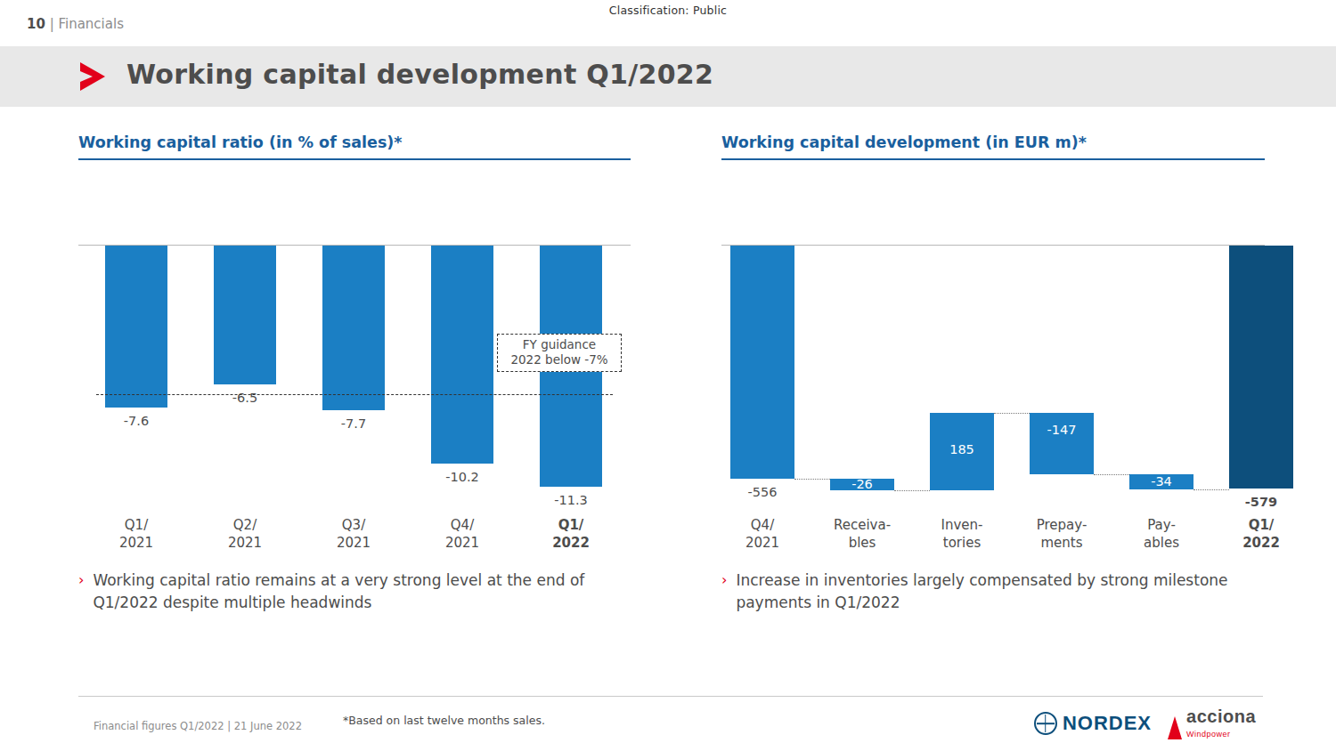Classification: Public
10 | Financials
Working capital development Q1/2022
Working capital ratio (in % of sales)*
-7.6
-6.5
-7.7
-10.2
-11.3
FY guidance
2022 below -7%
Q1/
2021
Q2/
2021
Q3/
2021
Q4/
2021
Q1/
2022
Working capital development (in EUR m)*
-556
-26
185
-147
-34
-579
Q4/
2021
Receiva-
bles
Inven-
tories
Prepay-
ments
Pay-
ables
Q1/
2022
› Working capital ratio remains at a very strong level at the end of Q1/2022 despite multiple headwinds
› Increase in inventories largely compensated by strong milestone payments in Q1/2022
Financial figures Q1/2022 | 21 June 2022
*Based on last twelve months sales.
NORDEX
acciona
Windpower